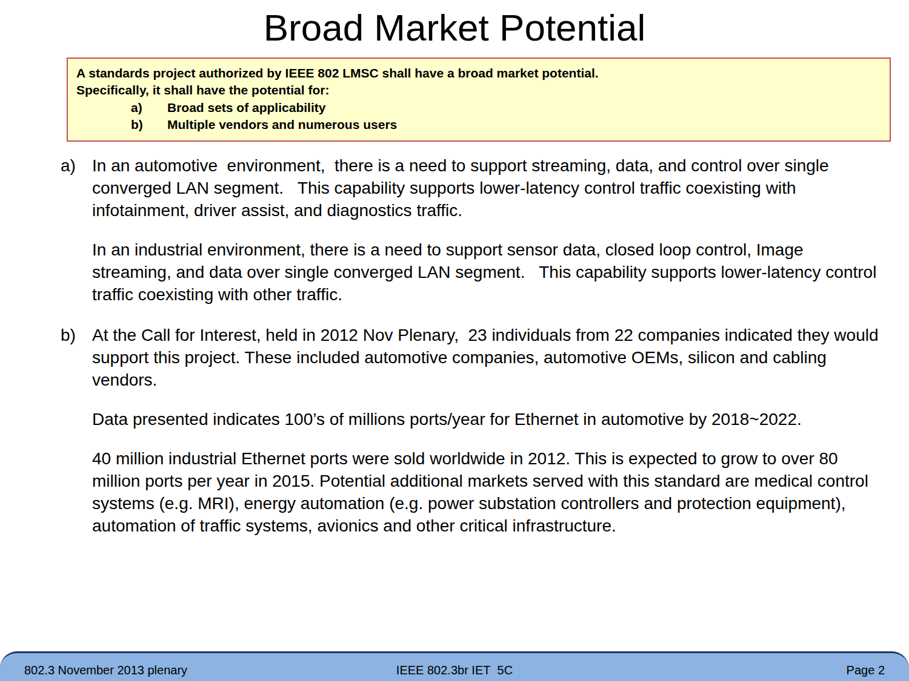Broad Market Potential
A standards project authorized by IEEE 802 LMSC shall have a broad market potential.
Specifically, it shall have the potential for: a) Broad sets of applicability b) Multiple vendors and numerous users
a)
In an automotive environment, there is a need to support streaming, data, and control over single converged LAN segment. This capability supports lower-latency control traffic coexisting with infotainment, driver assist, and diagnostics traffic.
In an industrial environment, there is a need to support sensor data, closed loop control, Image streaming, and data over single converged LAN segment. This capability supports lower-latency control traffic coexisting with other traffic.
b)
At the Call for Interest, held in 2012 Nov Plenary, 23 individuals from 22 companies indicated they would support this project. These included automotive companies, automotive OEMs, silicon and cabling vendors.
Data presented indicates 100’s of millions ports/year for Ethernet in automotive by 2018~2022.
40 million industrial Ethernet ports were sold worldwide in 2012. This is expected to grow to over 80 million ports per year in 2015. Potential additional markets served with this standard are medical control systems (e.g. MRI), energy automation (e.g. power substation controllers and protection equipment), automation of traffic systems, avionics and other critical infrastructure.
802.3 November 2013 plenary
IEEE 802.3br IET 5C
Page 2